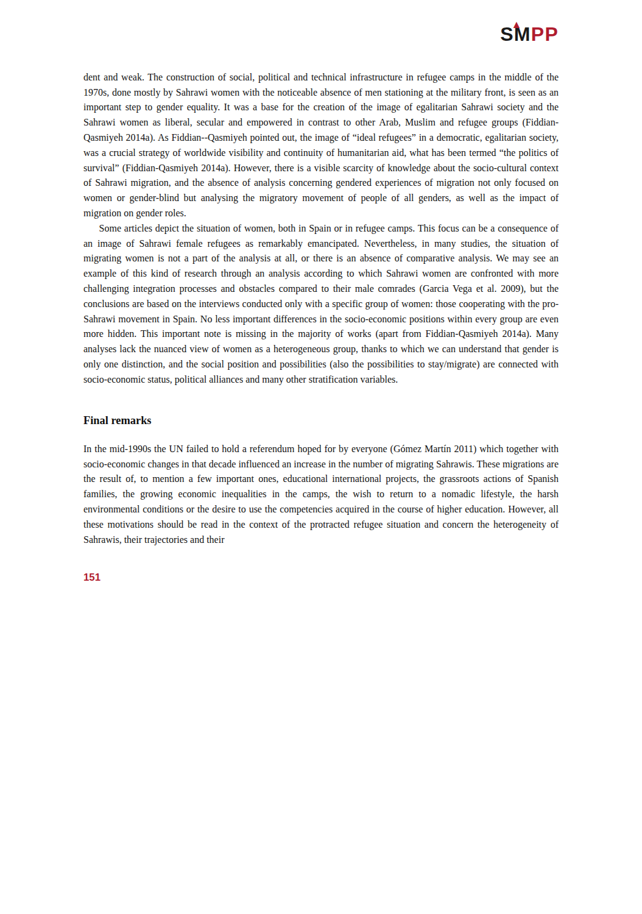▲SMPP
dent and weak. The construction of social, political and technical infrastructure in refugee camps in the middle of the 1970s, done mostly by Sahrawi women with the noticeable absence of men stationing at the military front, is seen as an important step to gender equality. It was a base for the creation of the image of egalitarian Sahrawi society and the Sahrawi women as liberal, secular and empowered in contrast to other Arab, Muslim and refugee groups (Fiddian-Qasmiyeh 2014a). As Fiddian--Qasmiyeh pointed out, the image of “ideal refugees” in a democratic, egalitarian society, was a crucial strategy of worldwide visibility and continuity of humanitarian aid, what has been termed “the politics of survival” (Fiddian-Qasmiyeh 2014a). However, there is a visible scarcity of knowledge about the socio-cultural context of Sahrawi migration, and the absence of analysis concerning gendered experiences of migration not only focused on women or gender-blind but analysing the migratory movement of people of all genders, as well as the impact of migration on gender roles.
Some articles depict the situation of women, both in Spain or in refugee camps. This focus can be a consequence of an image of Sahrawi female refugees as remarkably emancipated. Nevertheless, in many studies, the situation of migrating women is not a part of the analysis at all, or there is an absence of comparative analysis. We may see an example of this kind of research through an analysis according to which Sahrawi women are confronted with more challenging integration processes and obstacles compared to their male comrades (Garcia Vega et al. 2009), but the conclusions are based on the interviews conducted only with a specific group of women: those cooperating with the pro-Sahrawi movement in Spain. No less important differences in the socio-economic positions within every group are even more hidden. This important note is missing in the majority of works (apart from Fiddian-Qasmiyeh 2014a). Many analyses lack the nuanced view of women as a heterogeneous group, thanks to which we can understand that gender is only one distinction, and the social position and possibilities (also the possibilities to stay/migrate) are connected with socio-economic status, political alliances and many other stratification variables.
Final remarks
In the mid-1990s the UN failed to hold a referendum hoped for by everyone (Gómez Martín 2011) which together with socio-economic changes in that decade influenced an increase in the number of migrating Sahrawis. These migrations are the result of, to mention a few important ones, educational international projects, the grassroots actions of Spanish families, the growing economic inequalities in the camps, the wish to return to a nomadic lifestyle, the harsh environmental conditions or the desire to use the competencies acquired in the course of higher education. However, all these motivations should be read in the context of the protracted refugee situation and concern the heterogeneity of Sahrawis, their trajectories and their
151